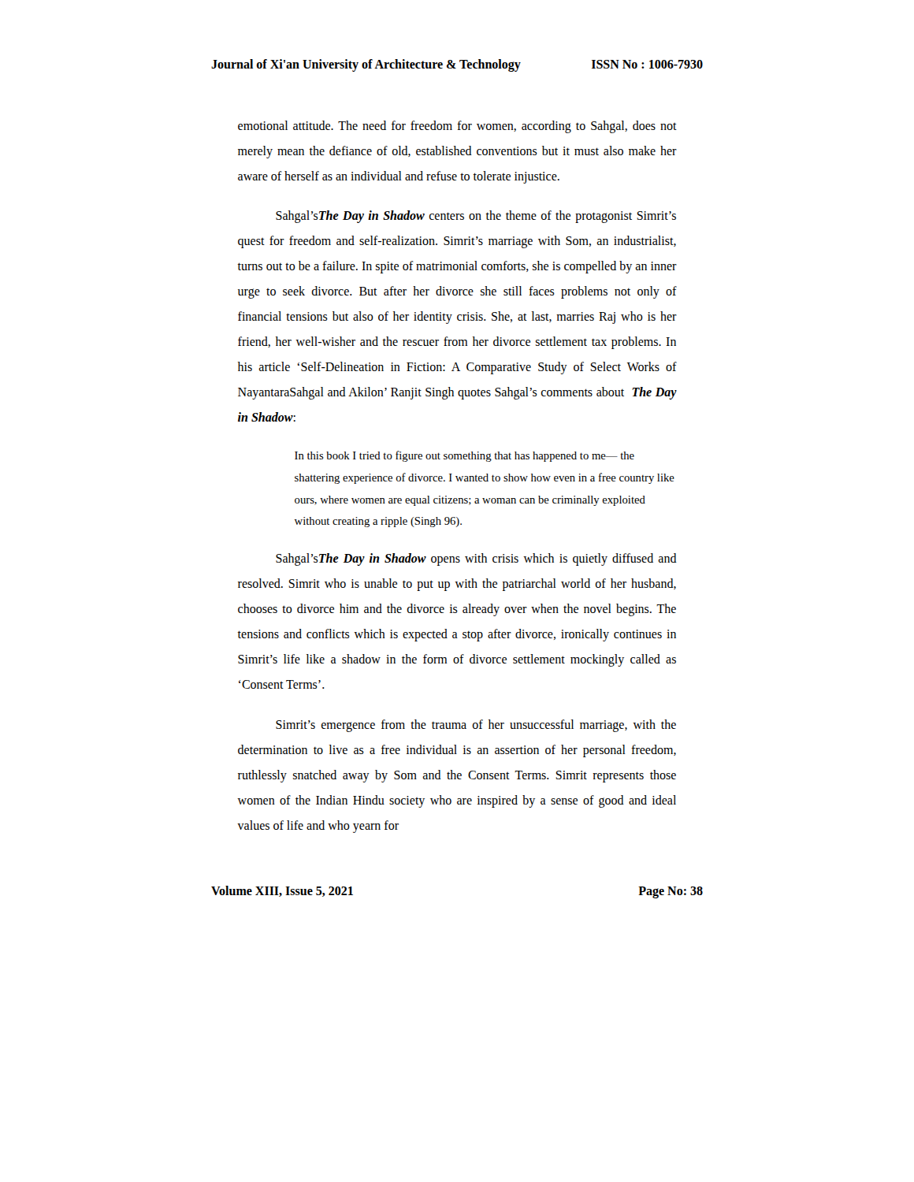Journal of Xi'an University of Architecture & Technology
ISSN No : 1006-7930
emotional attitude. The need for freedom for women, according to Sahgal, does not merely mean the defiance of old, established conventions but it must also make her aware of herself as an individual and refuse to tolerate injustice.
Sahgal’sThe Day in Shadow centers on the theme of the protagonist Simrit’s quest for freedom and self-realization. Simrit’s marriage with Som, an industrialist, turns out to be a failure. In spite of matrimonial comforts, she is compelled by an inner urge to seek divorce. But after her divorce she still faces problems not only of financial tensions but also of her identity crisis. She, at last, marries Raj who is her friend, her well-wisher and the rescuer from her divorce settlement tax problems. In his article ‘Self-Delineation in Fiction: A Comparative Study of Select Works of NayantaraSahgal and Akilon’ Ranjit Singh quotes Sahgal’s comments about The Day in Shadow:
In this book I tried to figure out something that has happened to me— the shattering experience of divorce. I wanted to show how even in a free country like ours, where women are equal citizens; a woman can be criminally exploited without creating a ripple (Singh 96).
Sahgal’sThe Day in Shadow opens with crisis which is quietly diffused and resolved. Simrit who is unable to put up with the patriarchal world of her husband, chooses to divorce him and the divorce is already over when the novel begins. The tensions and conflicts which is expected a stop after divorce, ironically continues in Simrit’s life like a shadow in the form of divorce settlement mockingly called as ‘Consent Terms’.
Simrit’s emergence from the trauma of her unsuccessful marriage, with the determination to live as a free individual is an assertion of her personal freedom, ruthlessly snatched away by Som and the Consent Terms. Simrit represents those women of the Indian Hindu society who are inspired by a sense of good and ideal values of life and who yearn for
Volume XIII, Issue 5, 2021
Page No: 38